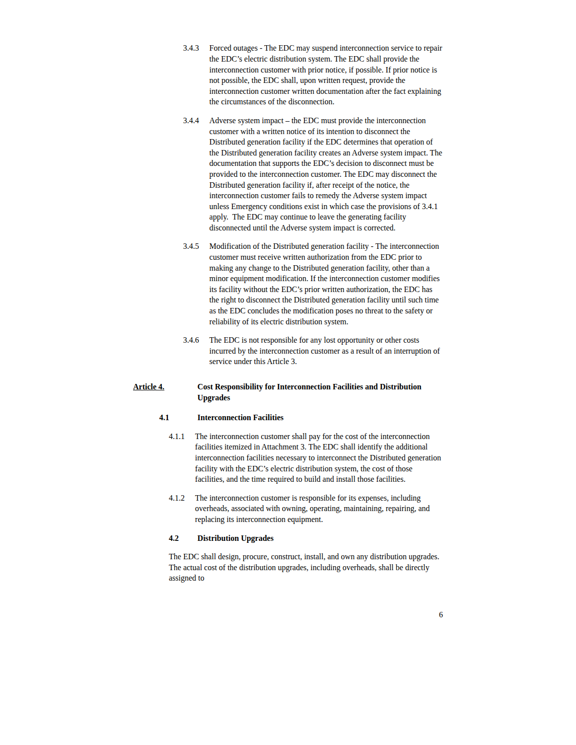3.4.3
Forced outages - The EDC may suspend interconnection service to repair the EDC’s electric distribution system. The EDC shall provide the interconnection customer with prior notice, if possible. If prior notice is not possible, the EDC shall, upon written request, provide the interconnection customer written documentation after the fact explaining the circumstances of the disconnection.
3.4.4
Adverse system impact – the EDC must provide the interconnection customer with a written notice of its intention to disconnect the Distributed generation facility if the EDC determines that operation of the Distributed generation facility creates an Adverse system impact. The documentation that supports the EDC’s decision to disconnect must be provided to the interconnection customer. The EDC may disconnect the Distributed generation facility if, after receipt of the notice, the interconnection customer fails to remedy the Adverse system impact unless Emergency conditions exist in which case the provisions of 3.4.1 apply. The EDC may continue to leave the generating facility disconnected until the Adverse system impact is corrected.
3.4.5
Modification of the Distributed generation facility - The interconnection customer must receive written authorization from the EDC prior to making any change to the Distributed generation facility, other than a minor equipment modification. If the interconnection customer modifies its facility without the EDC’s prior written authorization, the EDC has the right to disconnect the Distributed generation facility until such time as the EDC concludes the modification poses no threat to the safety or reliability of its electric distribution system.
3.4.6
The EDC is not responsible for any lost opportunity or other costs incurred by the interconnection customer as a result of an interruption of service under this Article 3.
Article 4.
Cost Responsibility for Interconnection Facilities and Distribution Upgrades
4.1
Interconnection Facilities
4.1.1
The interconnection customer shall pay for the cost of the interconnection facilities itemized in Attachment 3. The EDC shall identify the additional interconnection facilities necessary to interconnect the Distributed generation facility with the EDC’s electric distribution system, the cost of those facilities, and the time required to build and install those facilities.
4.1.2
The interconnection customer is responsible for its expenses, including overheads, associated with owning, operating, maintaining, repairing, and replacing its interconnection equipment.
4.2
Distribution Upgrades
The EDC shall design, procure, construct, install, and own any distribution upgrades. The actual cost of the distribution upgrades, including overheads, shall be directly assigned to
6